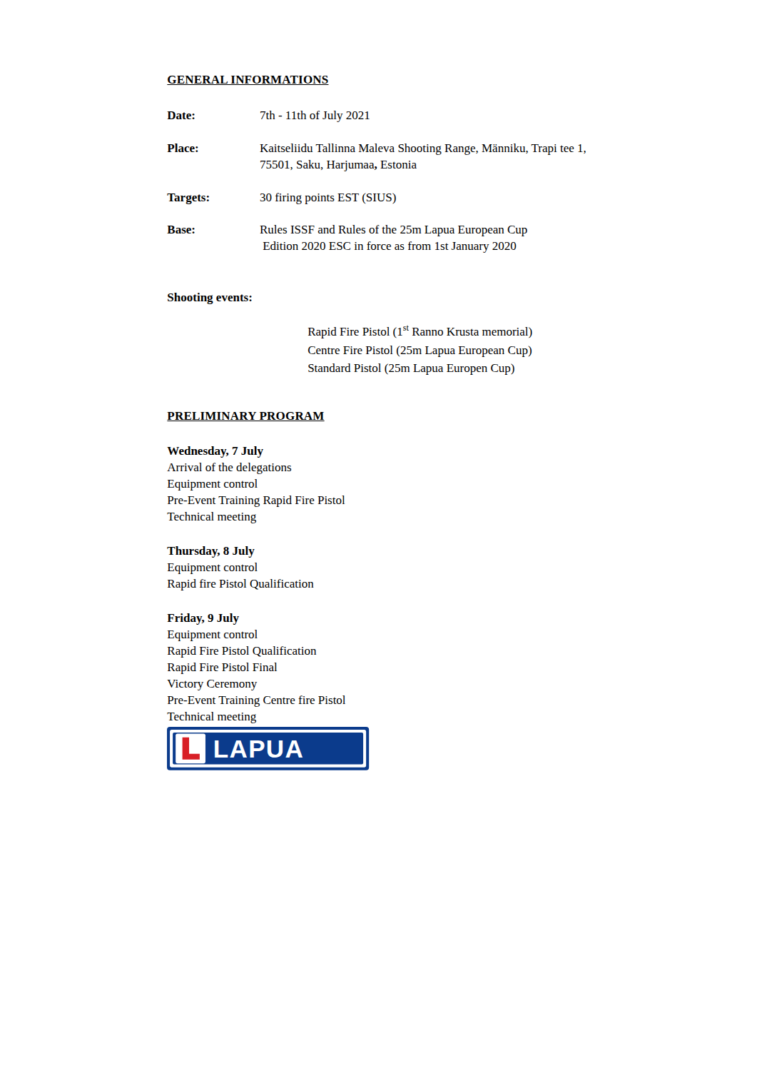GENERAL INFORMATIONS
| Date: | 7th - 11th of July 2021 |
| Place: | Kaitseliidu Tallinna Maleva Shooting Range, Männiku, Trapi tee 1, 75501, Saku, Harjumaa , Estonia |
| Targets: | 30 firing points EST (SIUS) |
| Base: | Rules ISSF and Rules of the 25m Lapua European Cup Edition 2020 ESC in force as from 1st January 2020 |
Shooting events:
Rapid Fire Pistol (1st Ranno Krusta memorial)
Centre Fire Pistol (25m Lapua European Cup)
Standard Pistol (25m Lapua Europen Cup)
PRELIMINARY PROGRAM
Wednesday, 7 July
Arrival of the delegations
Equipment control
Pre-Event Training Rapid Fire Pistol
Technical meeting
Thursday, 8 July
Equipment control
Rapid fire Pistol Qualification
Friday, 9 July
Equipment control
Rapid Fire Pistol Qualification
Rapid Fire Pistol Final
Victory Ceremony
Pre-Event Training Centre fire Pistol
Technical meeting
LAPUA